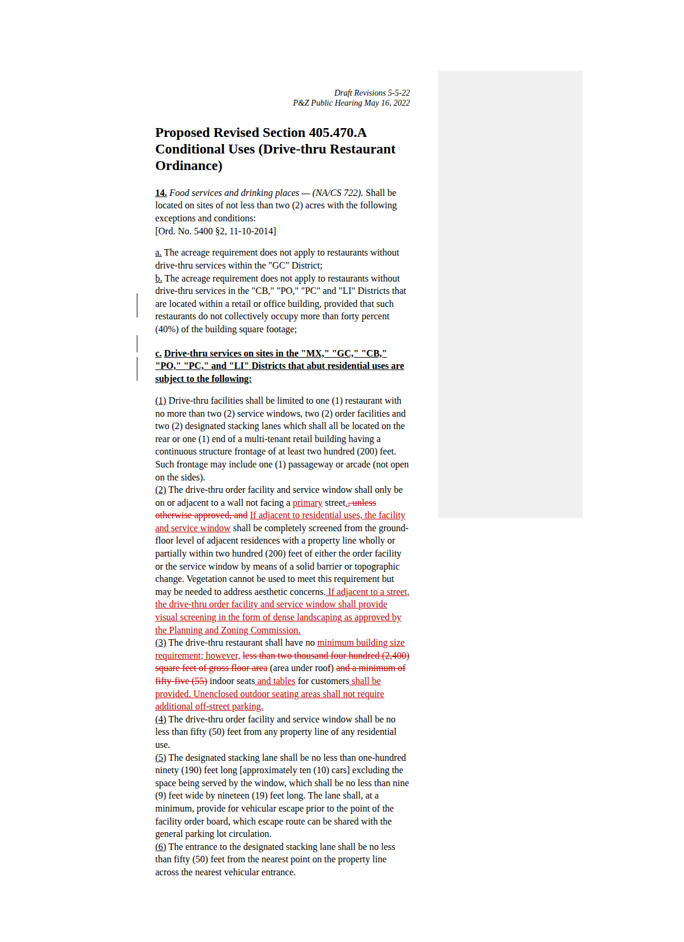Draft Revisions 5-5-22
P&Z Public Hearing May 16, 2022
Proposed Revised Section 405.470.A Conditional Uses (Drive-thru Restaurant Ordinance)
14. Food services and drinking places — (NA/CS 722). Shall be located on sites of not less than two (2) acres with the following exceptions and conditions:
[Ord. No. 5400 §2, 11-10-2014]
a. The acreage requirement does not apply to restaurants without drive-thru services within the "GC" District;
b. The acreage requirement does not apply to restaurants without drive-thru services in the "CB," "PO," "PC" and "LI" Districts that are located within a retail or office building, provided that such restaurants do not collectively occupy more than forty percent (40%) of the building square footage;
c. Drive-thru services on sites in the "MX," "GC," "CB," "PO," "PC," and "LI" Districts that abut residential uses are subject to the following:
(1) Drive-thru facilities shall be limited to one (1) restaurant with no more than two (2) service windows, two (2) order facilities and two (2) designated stacking lanes which shall all be located on the rear or one (1) end of a multi-tenant retail building having a continuous structure frontage of at least two hundred (200) feet. Such frontage may include one (1) passageway or arcade (not open on the sides).
(2) The drive-thru order facility and service window shall only be on or adjacent to a wall not facing a primary street., unless otherwise approved, and If adjacent to residential uses, the facility and service window shall be completely screened from the ground-floor level of adjacent residences with a property line wholly or partially within two hundred (200) feet of either the order facility or the service window by means of a solid barrier or topographic change. Vegetation cannot be used to meet this requirement but may be needed to address aesthetic concerns. If adjacent to a street, the drive-thru order facility and service window shall provide visual screening in the form of dense landscaping as approved by the Planning and Zoning Commission.
(3) The drive-thru restaurant shall have no minimum building size requirement; however, less than two thousand four hundred (2,400) square feet of gross floor area (area under roof) and a minimum of fifty-five (55) indoor seats and tables for customers shall be provided. Unenclosed outdoor seating areas shall not require additional off-street parking.
(4) The drive-thru order facility and service window shall be no less than fifty (50) feet from any property line of any residential use.
(5) The designated stacking lane shall be no less than one-hundred ninety (190) feet long [approximately ten (10) cars] excluding the space being served by the window, which shall be no less than nine (9) feet wide by nineteen (19) feet long. The lane shall, at a minimum, provide for vehicular escape prior to the point of the facility order board, which escape route can be shared with the general parking lot circulation.
(6) The entrance to the designated stacking lane shall be no less than fifty (50) feet from the nearest point on the property line across the nearest vehicular entrance.